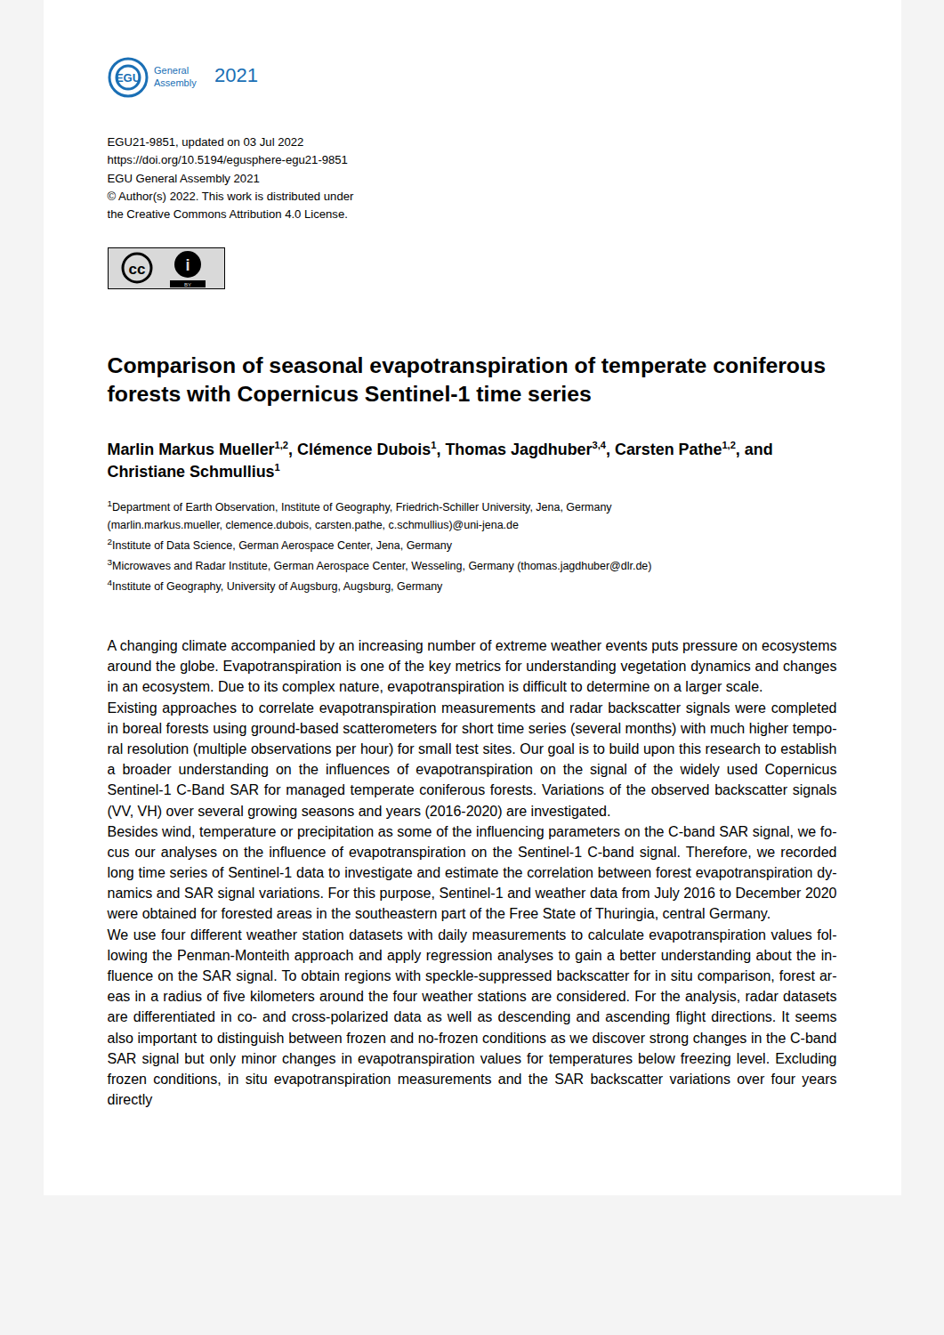EGU General Assembly 2021
EGU21-9851, updated on 03 Jul 2022
https://doi.org/10.5194/egusphere-egu21-9851
EGU General Assembly 2021
© Author(s) 2022. This work is distributed under
the Creative Commons Attribution 4.0 License.
cc i BY
Comparison of seasonal evapotranspiration of temperate coniferous forests with Copernicus Sentinel-1 time series
Marlin Markus Mueller1,2, Clémence Dubois1, Thomas Jagdhuber3,4, Carsten Pathe1,2, and Christiane Schmullius1
1Department of Earth Observation, Institute of Geography, Friedrich-Schiller University, Jena, Germany
(marlin.markus.mueller, clemence.dubois, carsten.pathe, c.schmullius)@uni-jena.de
2Institute of Data Science, German Aerospace Center, Jena, Germany
3Microwaves and Radar Institute, German Aerospace Center, Wesseling, Germany (thomas.jagdhuber@dlr.de)
4Institute of Geography, University of Augsburg, Augsburg, Germany
A changing climate accompanied by an increasing number of extreme weather events puts pressure on ecosystems around the globe. Evapotranspiration is one of the key metrics for understanding vegetation dynamics and changes in an ecosystem. Due to its complex nature, evapotranspiration is difficult to determine on a larger scale.
Existing approaches to correlate evapotranspiration measurements and radar backscatter signals were completed in boreal forests using ground-based scatterometers for short time series (several months) with much higher temporal resolution (multiple observations per hour) for small test sites. Our goal is to build upon this research to establish a broader understanding on the influences of evapotranspiration on the signal of the widely used Copernicus Sentinel-1 C-Band SAR for managed temperate coniferous forests. Variations of the observed backscatter signals (VV, VH) over several growing seasons and years (2016-2020) are investigated.
Besides wind, temperature or precipitation as some of the influencing parameters on the C-band SAR signal, we focus our analyses on the influence of evapotranspiration on the Sentinel-1 C-band signal. Therefore, we recorded long time series of Sentinel-1 data to investigate and estimate the correlation between forest evapotranspiration dynamics and SAR signal variations. For this purpose, Sentinel-1 and weather data from July 2016 to December 2020 were obtained for forested areas in the southeastern part of the Free State of Thuringia, central Germany.
We use four different weather station datasets with daily measurements to calculate evapotranspiration values following the Penman-Monteith approach and apply regression analyses to gain a better understanding about the influence on the SAR signal. To obtain regions with speckle-suppressed backscatter for in situ comparison, forest areas in a radius of five kilometers around the four weather stations are considered. For the analysis, radar datasets are differentiated in co- and cross-polarized data as well as descending and ascending flight directions. It seems also important to distinguish between frozen and no-frozen conditions as we discover strong changes in the C-band SAR signal but only minor changes in evapotranspiration values for temperatures below freezing level. Excluding frozen conditions, in situ evapotranspiration measurements and the SAR backscatter variations over four years directly